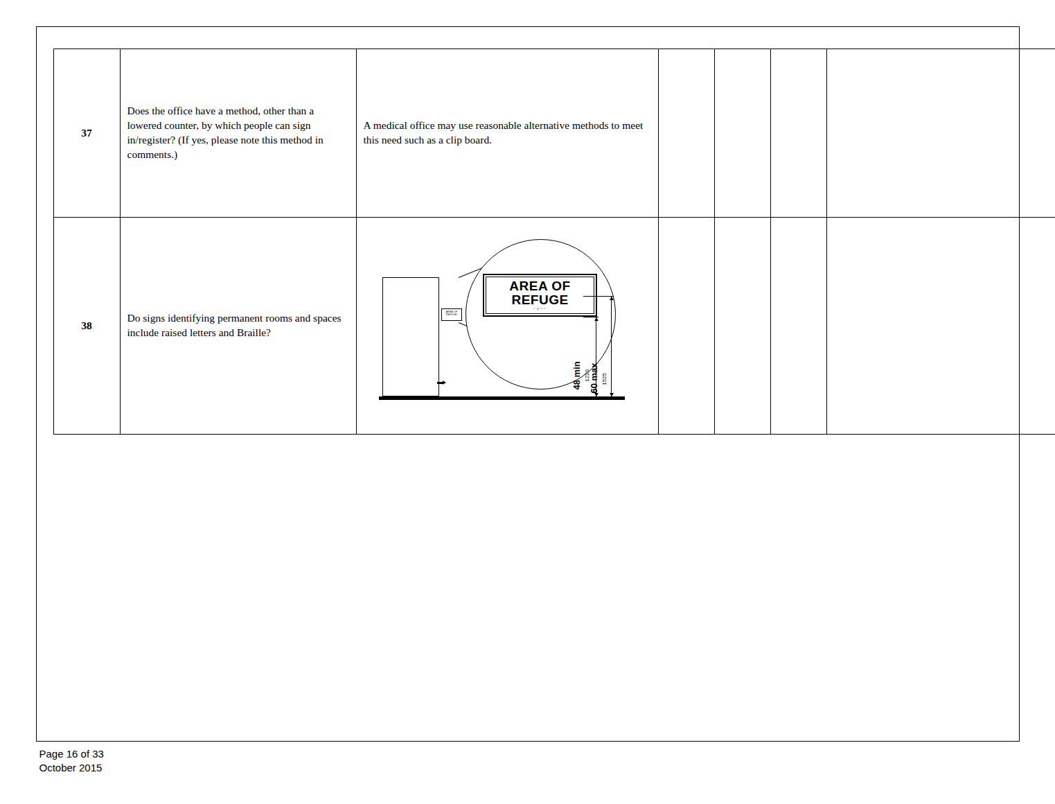| 37 | Does the office have a method, other than a lowered counter, by which people can sign in/register? (If yes, please note this method in comments.) | A medical office may use reasonable alternative methods to meet this need such as a clip board. | | | | |
| 38 | Do signs identifying permanent rooms and spaces include raised letters and Braille? | AREA OF REFUGE AREA OF REFUGE ⠁⠗⠑⠁ 48 min 1220 60 max 1525 | | | | |
Page 16 of 33
October 2015